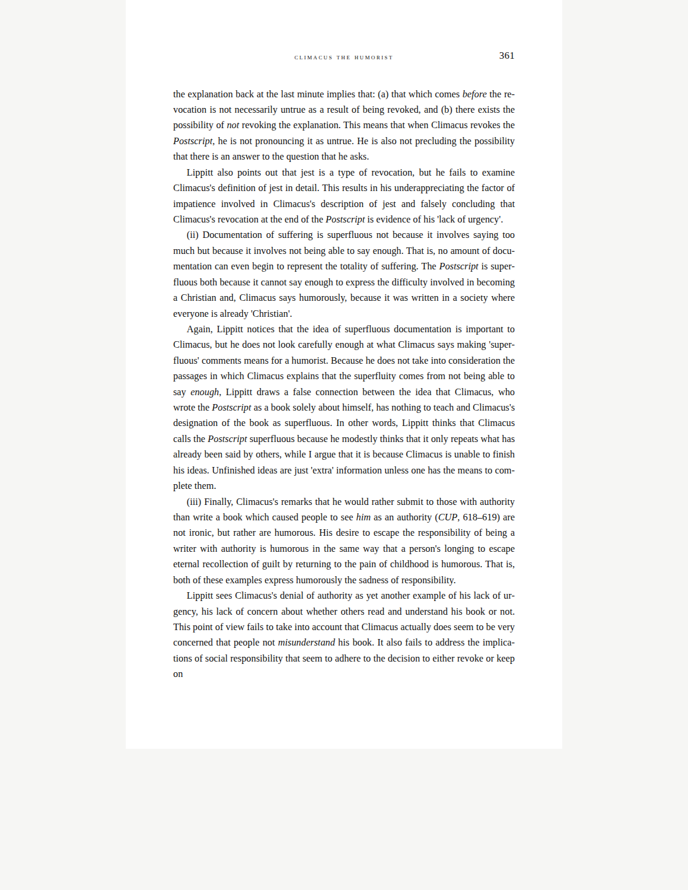Climacus the Humorist 361
the explanation back at the last minute implies that: (a) that which comes before the revocation is not necessarily untrue as a result of being revoked, and (b) there exists the possibility of not revoking the explanation. This means that when Climacus revokes the Postscript, he is not pronouncing it as untrue. He is also not precluding the possibility that there is an answer to the question that he asks.
Lippitt also points out that jest is a type of revocation, but he fails to examine Climacus's definition of jest in detail. This results in his underappreciating the factor of impatience involved in Climacus's description of jest and falsely concluding that Climacus's revocation at the end of the Postscript is evidence of his 'lack of urgency'.
(ii) Documentation of suffering is superfluous not because it involves saying too much but because it involves not being able to say enough. That is, no amount of documentation can even begin to represent the totality of suffering. The Postscript is superfluous both because it cannot say enough to express the difficulty involved in becoming a Christian and, Climacus says humorously, because it was written in a society where everyone is already 'Christian'.
Again, Lippitt notices that the idea of superfluous documentation is important to Climacus, but he does not look carefully enough at what Climacus says making 'superfluous' comments means for a humorist. Because he does not take into consideration the passages in which Climacus explains that the superfluity comes from not being able to say enough, Lippitt draws a false connection between the idea that Climacus, who wrote the Postscript as a book solely about himself, has nothing to teach and Climacus's designation of the book as superfluous. In other words, Lippitt thinks that Climacus calls the Postscript superfluous because he modestly thinks that it only repeats what has already been said by others, while I argue that it is because Climacus is unable to finish his ideas. Unfinished ideas are just 'extra' information unless one has the means to complete them.
(iii) Finally, Climacus's remarks that he would rather submit to those with authority than write a book which caused people to see him as an authority (CUP, 618–619) are not ironic, but rather are humorous. His desire to escape the responsibility of being a writer with authority is humorous in the same way that a person's longing to escape eternal recollection of guilt by returning to the pain of childhood is humorous. That is, both of these examples express humorously the sadness of responsibility.
Lippitt sees Climacus's denial of authority as yet another example of his lack of urgency, his lack of concern about whether others read and understand his book or not. This point of view fails to take into account that Climacus actually does seem to be very concerned that people not misunderstand his book. It also fails to address the implications of social responsibility that seem to adhere to the decision to either revoke or keep on